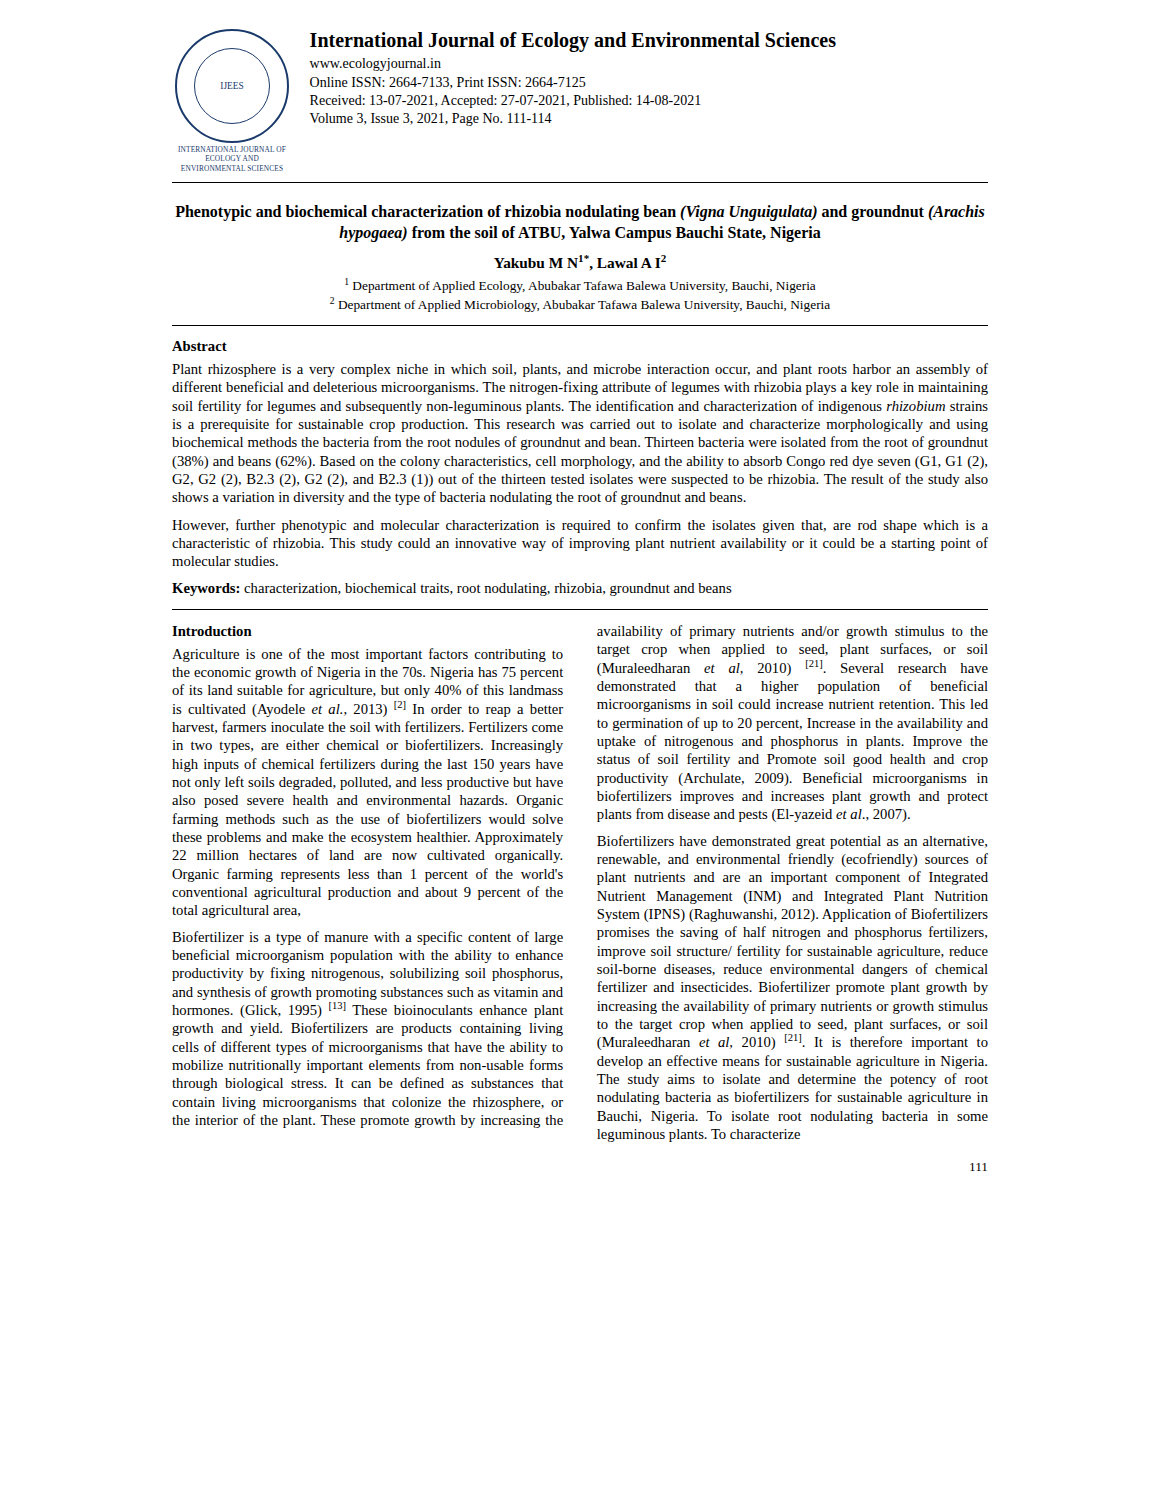IJEES
INTERNATIONAL JOURNAL OF ECOLOGY AND ENVIRONMENTAL SCIENCES
International Journal of Ecology and Environmental Sciences
www.ecologyjournal.in
Online ISSN: 2664-7133, Print ISSN: 2664-7125
Received: 13-07-2021, Accepted: 27-07-2021, Published: 14-08-2021
Volume 3, Issue 3, 2021, Page No. 111-114
Phenotypic and biochemical characterization of rhizobia nodulating bean (Vigna Unguigulata) and groundnut (Arachis hypogaea) from the soil of ATBU, Yalwa Campus Bauchi State, Nigeria
Yakubu M N1*, Lawal A I2
1 Department of Applied Ecology, Abubakar Tafawa Balewa University, Bauchi, Nigeria
2 Department of Applied Microbiology, Abubakar Tafawa Balewa University, Bauchi, Nigeria
Abstract
Plant rhizosphere is a very complex niche in which soil, plants, and microbe interaction occur, and plant roots harbor an assembly of different beneficial and deleterious microorganisms. The nitrogen-fixing attribute of legumes with rhizobia plays a key role in maintaining soil fertility for legumes and subsequently non-leguminous plants. The identification and characterization of indigenous rhizobium strains is a prerequisite for sustainable crop production. This research was carried out to isolate and characterize morphologically and using biochemical methods the bacteria from the root nodules of groundnut and bean. Thirteen bacteria were isolated from the root of groundnut (38%) and beans (62%). Based on the colony characteristics, cell morphology, and the ability to absorb Congo red dye seven (G1, G1 (2), G2, G2 (2), B2.3 (2), G2 (2), and B2.3 (1)) out of the thirteen tested isolates were suspected to be rhizobia. The result of the study also shows a variation in diversity and the type of bacteria nodulating the root of groundnut and beans.
However, further phenotypic and molecular characterization is required to confirm the isolates given that, are rod shape which is a characteristic of rhizobia. This study could an innovative way of improving plant nutrient availability or it could be a starting point of molecular studies.
Keywords: characterization, biochemical traits, root nodulating, rhizobia, groundnut and beans
Introduction
Agriculture is one of the most important factors contributing to the economic growth of Nigeria in the 70s. Nigeria has 75 percent of its land suitable for agriculture, but only 40% of this landmass is cultivated (Ayodele et al., 2013) [2] In order to reap a better harvest, farmers inoculate the soil with fertilizers. Fertilizers come in two types, are either chemical or biofertilizers. Increasingly high inputs of chemical fertilizers during the last 150 years have not only left soils degraded, polluted, and less productive but have also posed severe health and environmental hazards. Organic farming methods such as the use of biofertilizers would solve these problems and make the ecosystem healthier. Approximately 22 million hectares of land are now cultivated organically. Organic farming represents less than 1 percent of the world's conventional agricultural production and about 9 percent of the total agricultural area,
Biofertilizer is a type of manure with a specific content of large beneficial microorganism population with the ability to enhance productivity by fixing nitrogenous, solubilizing soil phosphorus, and synthesis of growth promoting substances such as vitamin and hormones. (Glick, 1995) [13] These bioinoculants enhance plant growth and yield. Biofertilizers are products containing living cells of different types of microorganisms that have the ability to mobilize nutritionally important elements from non-usable forms through biological stress. It can be defined as substances that contain living microorganisms that colonize the rhizosphere, or the interior of the plant. These promote growth by increasing the availability of primary nutrients and/or growth stimulus to the target crop when applied to seed, plant surfaces, or soil (Muraleedharan et al, 2010) [21]. Several research have demonstrated that a higher population of beneficial microorganisms in soil could increase nutrient retention. This led to germination of up to 20 percent, Increase in the availability and uptake of nitrogenous and phosphorus in plants. Improve the status of soil fertility and Promote soil good health and crop productivity (Archulate, 2009). Beneficial microorganisms in biofertilizers improves and increases plant growth and protect plants from disease and pests (El-yazeid et al., 2007).
Biofertilizers have demonstrated great potential as an alternative, renewable, and environmental friendly (ecofriendly) sources of plant nutrients and are an important component of Integrated Nutrient Management (INM) and Integrated Plant Nutrition System (IPNS) (Raghuwanshi, 2012). Application of Biofertilizers promises the saving of half nitrogen and phosphorus fertilizers, improve soil structure/ fertility for sustainable agriculture, reduce soil-borne diseases, reduce environmental dangers of chemical fertilizer and insecticides. Biofertilizer promote plant growth by increasing the availability of primary nutrients or growth stimulus to the target crop when applied to seed, plant surfaces, or soil (Muraleedharan et al, 2010) [21]. It is therefore important to develop an effective means for sustainable agriculture in Nigeria. The study aims to isolate and determine the potency of root nodulating bacteria as biofertilizers for sustainable agriculture in Bauchi, Nigeria. To isolate root nodulating bacteria in some leguminous plants. To characterize
111